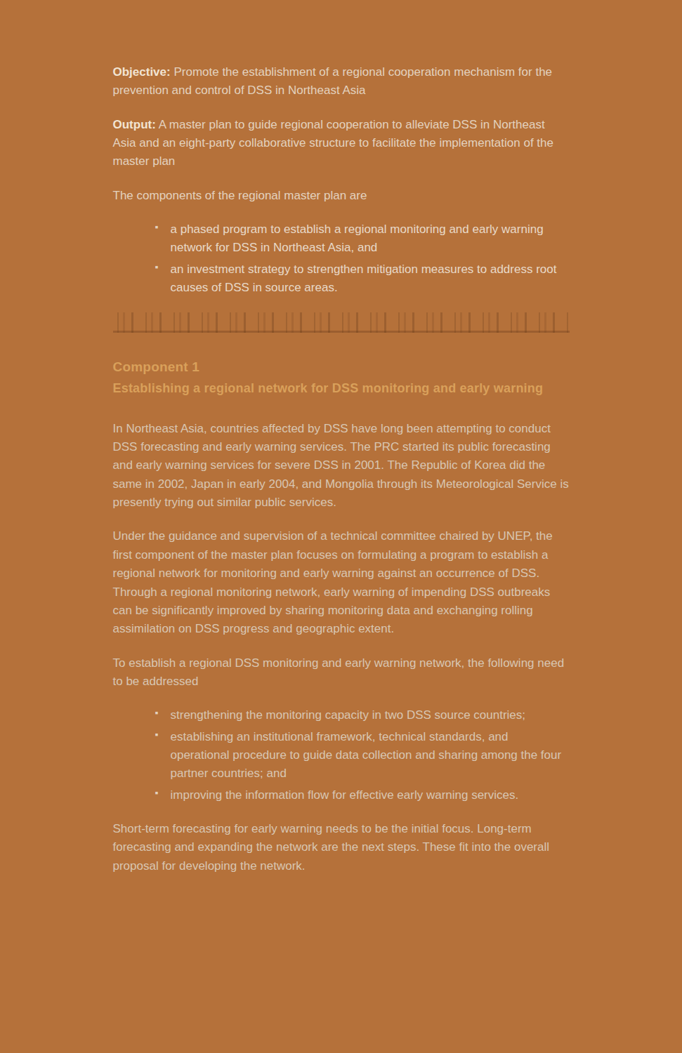Objective: Promote the establishment of a regional cooperation mechanism for the prevention and control of DSS in Northeast Asia
Output: A master plan to guide regional cooperation to alleviate DSS in Northeast Asia and an eight-party collaborative structure to facilitate the implementation of the master plan
The components of the regional master plan are
a phased program to establish a regional monitoring and early warning network for DSS in Northeast Asia, and
an investment strategy to strengthen mitigation measures to address root causes of DSS in source areas.
Component 1
Establishing a regional network for DSS monitoring and early warning
In Northeast Asia, countries affected by DSS have long been attempting to conduct DSS forecasting and early warning services. The PRC started its public forecasting and early warning services for severe DSS in 2001. The Republic of Korea did the same in 2002, Japan in early 2004, and Mongolia through its Meteorological Service is presently trying out similar public services.
Under the guidance and supervision of a technical committee chaired by UNEP, the first component of the master plan focuses on formulating a program to establish a regional network for monitoring and early warning against an occurrence of DSS. Through a regional monitoring network, early warning of impending DSS outbreaks can be significantly improved by sharing monitoring data and exchanging rolling assimilation on DSS progress and geographic extent.
To establish a regional DSS monitoring and early warning network, the following need to be addressed
strengthening the monitoring capacity in two DSS source countries;
establishing an institutional framework, technical standards, and operational procedure to guide data collection and sharing among the four partner countries; and
improving the information flow for effective early warning services.
Short-term forecasting for early warning needs to be the initial focus. Long-term forecasting and expanding the network are the next steps. These fit into the overall proposal for developing the network.